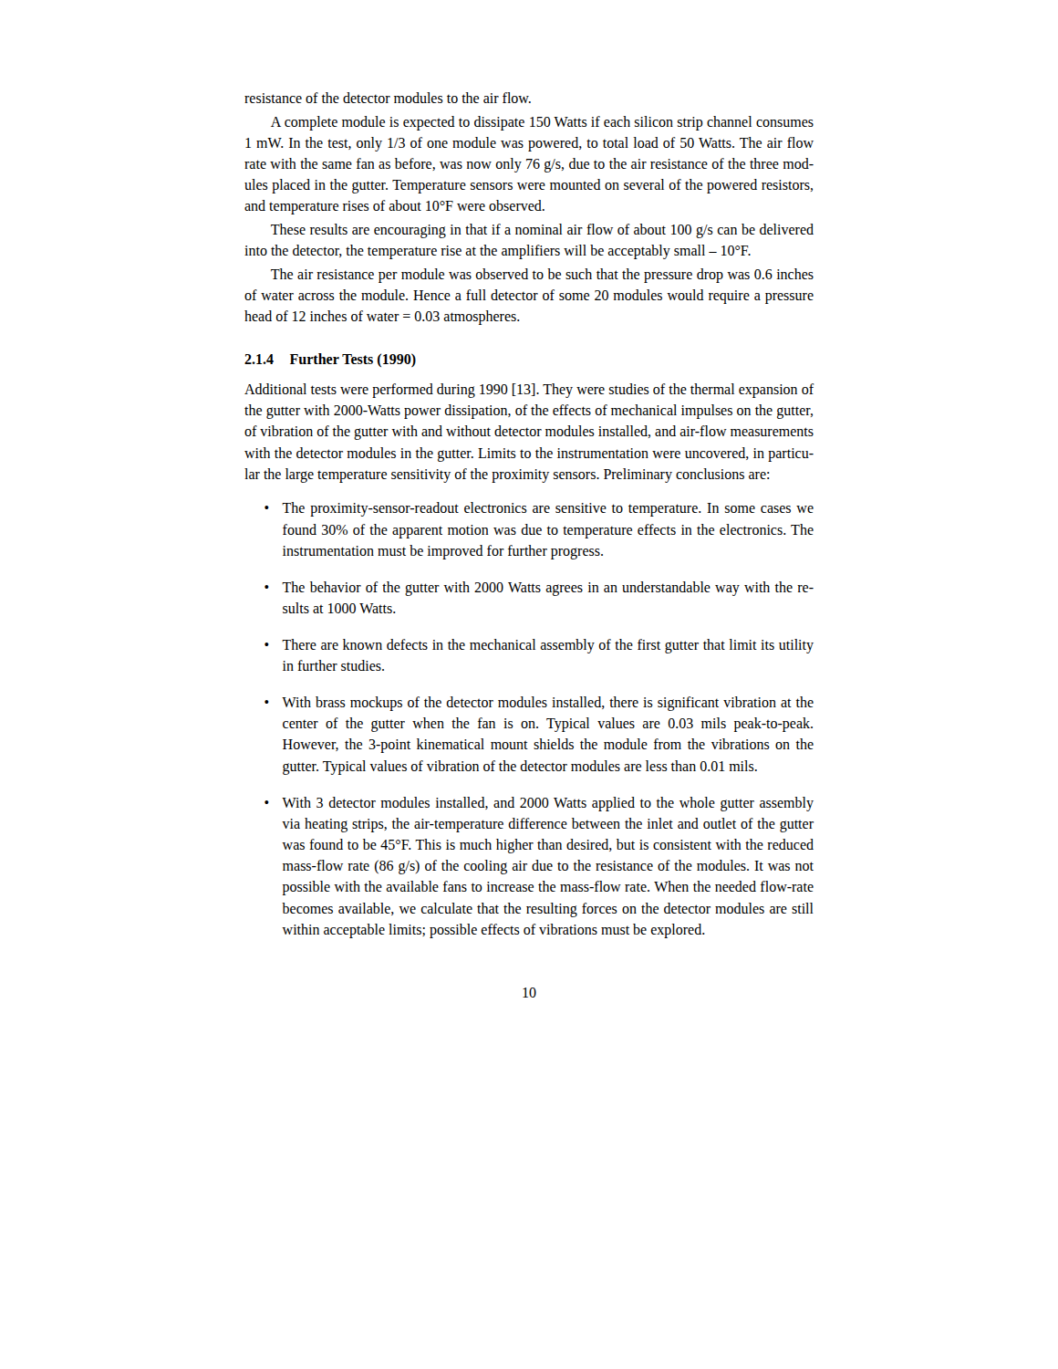resistance of the detector modules to the air flow.
A complete module is expected to dissipate 150 Watts if each silicon strip channel consumes 1 mW. In the test, only 1/3 of one module was powered, to total load of 50 Watts. The air flow rate with the same fan as before, was now only 76 g/s, due to the air resistance of the three modules placed in the gutter. Temperature sensors were mounted on several of the powered resistors, and temperature rises of about 10°F were observed.
These results are encouraging in that if a nominal air flow of about 100 g/s can be delivered into the detector, the temperature rise at the amplifiers will be acceptably small – 10°F.
The air resistance per module was observed to be such that the pressure drop was 0.6 inches of water across the module. Hence a full detector of some 20 modules would require a pressure head of 12 inches of water = 0.03 atmospheres.
2.1.4 Further Tests (1990)
Additional tests were performed during 1990 [13]. They were studies of the thermal expansion of the gutter with 2000-Watts power dissipation, of the effects of mechanical impulses on the gutter, of vibration of the gutter with and without detector modules installed, and air-flow measurements with the detector modules in the gutter. Limits to the instrumentation were uncovered, in particular the large temperature sensitivity of the proximity sensors. Preliminary conclusions are:
The proximity-sensor-readout electronics are sensitive to temperature. In some cases we found 30% of the apparent motion was due to temperature effects in the electronics. The instrumentation must be improved for further progress.
The behavior of the gutter with 2000 Watts agrees in an understandable way with the results at 1000 Watts.
There are known defects in the mechanical assembly of the first gutter that limit its utility in further studies.
With brass mockups of the detector modules installed, there is significant vibration at the center of the gutter when the fan is on. Typical values are 0.03 mils peak-to-peak. However, the 3-point kinematical mount shields the module from the vibrations on the gutter. Typical values of vibration of the detector modules are less than 0.01 mils.
With 3 detector modules installed, and 2000 Watts applied to the whole gutter assembly via heating strips, the air-temperature difference between the inlet and outlet of the gutter was found to be 45°F. This is much higher than desired, but is consistent with the reduced mass-flow rate (86 g/s) of the cooling air due to the resistance of the modules. It was not possible with the available fans to increase the mass-flow rate. When the needed flow-rate becomes available, we calculate that the resulting forces on the detector modules are still within acceptable limits; possible effects of vibrations must be explored.
10